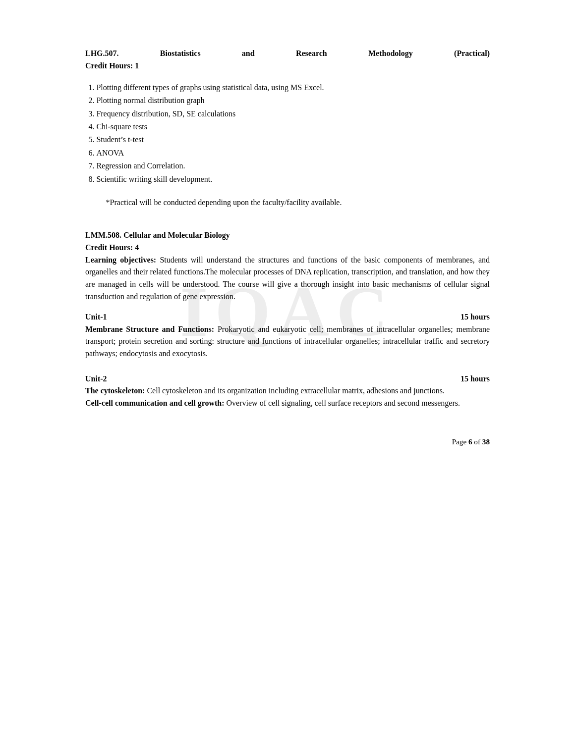IQAC
LHG.507. Biostatistics and Research Methodology (Practical)
Credit Hours: 1
Plotting different types of graphs using statistical data, using MS Excel.
Plotting normal distribution graph
Frequency distribution, SD, SE calculations
Chi-square tests
Student’s t-test
ANOVA
Regression and Correlation.
Scientific writing skill development.
*Practical will be conducted depending upon the faculty/facility available.
LMM.508. Cellular and Molecular Biology
Credit Hours: 4
Learning objectives: Students will understand the structures and functions of the basic components of membranes, and organelles and their related functions.The molecular processes of DNA replication, transcription, and translation, and how they are managed in cells will be understood. The course will give a thorough insight into basic mechanisms of cellular signal transduction and regulation of gene expression.
Unit-115 hours
Membrane Structure and Functions: Prokaryotic and eukaryotic cell; membranes of intracellular organelles; membrane transport; protein secretion and sorting: structure and functions of intracellular organelles; intracellular traffic and secretory pathways; endocytosis and exocytosis.
Unit-215 hours
The cytoskeleton: Cell cytoskeleton and its organization including extracellular matrix, adhesions and junctions.
Cell-cell communication and cell growth: Overview of cell signaling, cell surface receptors and second messengers.
Page 6 of 38